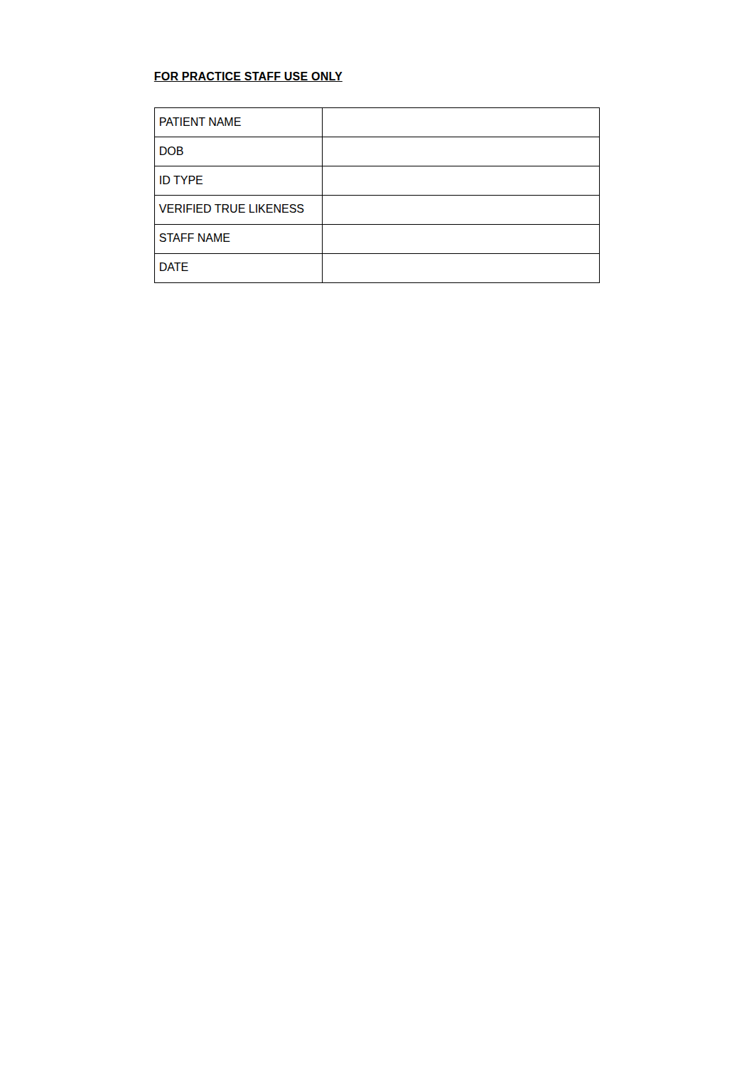FOR PRACTICE STAFF USE ONLY
| PATIENT NAME | |
| DOB | |
| ID TYPE | |
| VERIFIED TRUE LIKENESS | |
| STAFF NAME | |
| DATE | |